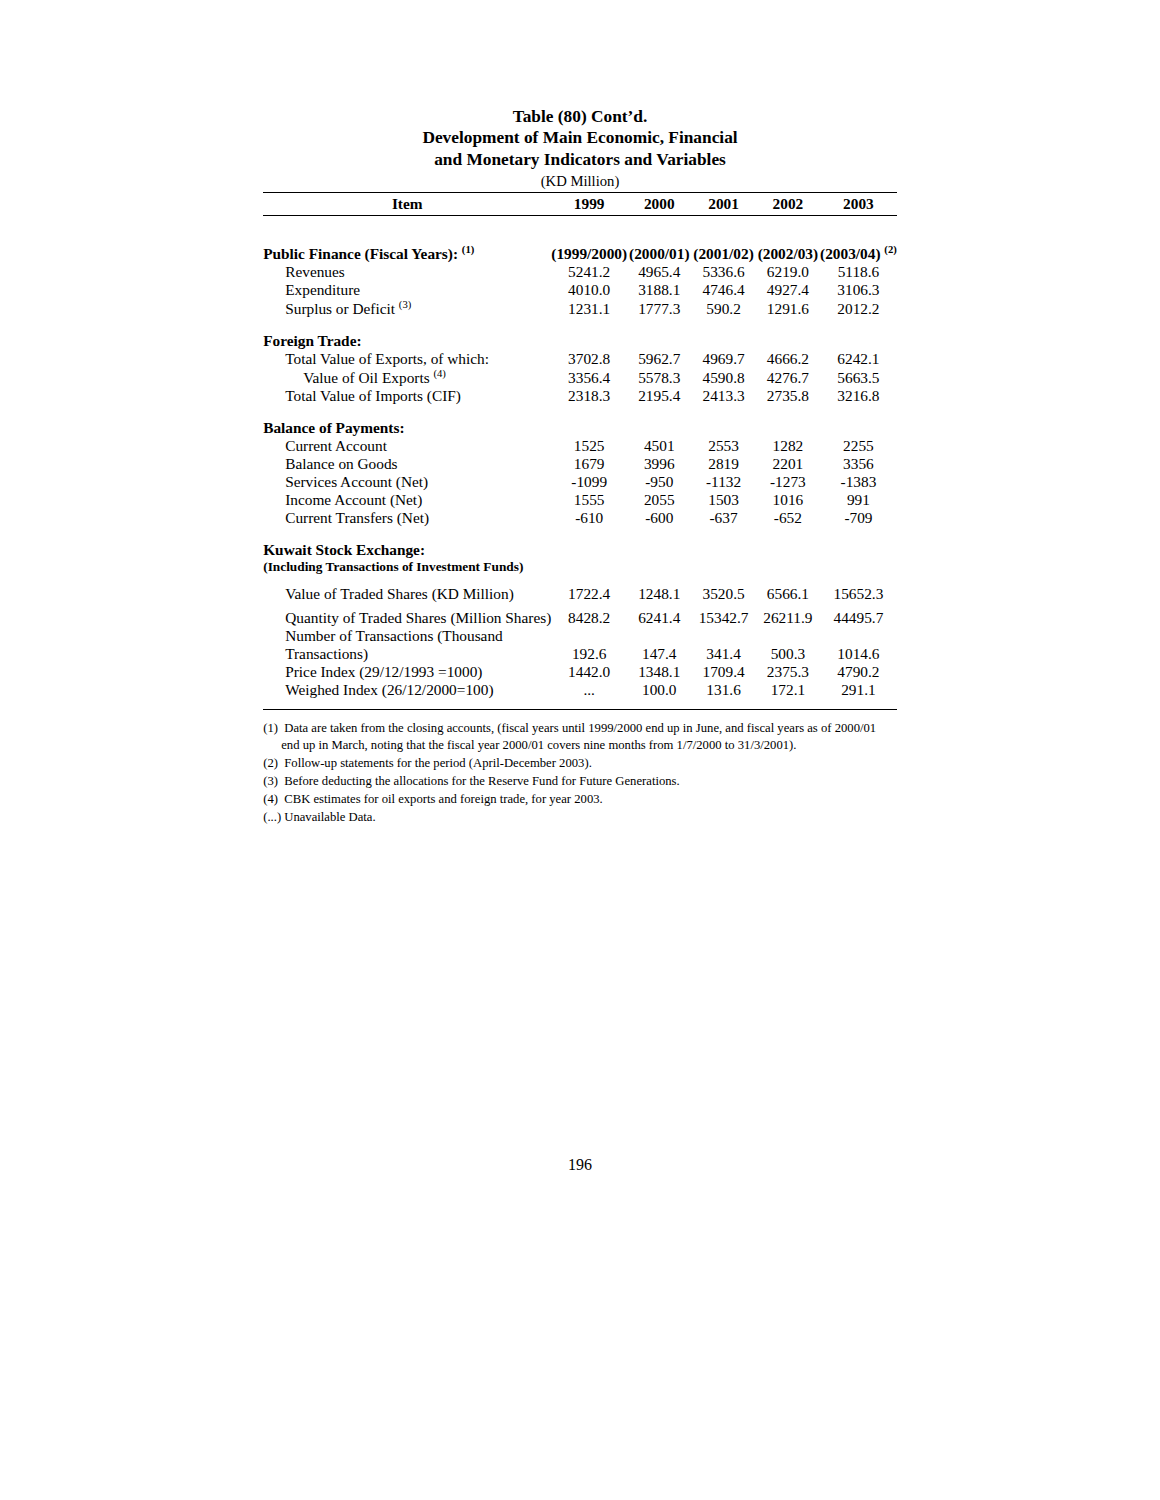Table (80) Cont’d.
Development of Main Economic, Financial
and Monetary Indicators and Variables
(KD Million)
| Item | 1999 | 2000 | 2001 | 2002 | 2003 |
| Public Finance (Fiscal Years): (1) | (1999/2000) | (2000/01) | (2001/02) | (2002/03) | (2003/04) (2) |
| Revenues | 5241.2 | 4965.4 | 5336.6 | 6219.0 | 5118.6 |
| Expenditure | 4010.0 | 3188.1 | 4746.4 | 4927.4 | 3106.3 |
| Surplus or Deficit (3) | 1231.1 | 1777.3 | 590.2 | 1291.6 | 2012.2 |
| Foreign Trade: | |
| Total Value of Exports, of which: | 3702.8 | 5962.7 | 4969.7 | 4666.2 | 6242.1 |
| Value of Oil Exports (4) | 3356.4 | 5578.3 | 4590.8 | 4276.7 | 5663.5 |
| Total Value of Imports (CIF) | 2318.3 | 2195.4 | 2413.3 | 2735.8 | 3216.8 |
| Balance of Payments: | |
| Current Account | 1525 | 4501 | 2553 | 1282 | 2255 |
| Balance on Goods | 1679 | 3996 | 2819 | 2201 | 3356 |
| Services Account (Net) | -1099 | -950 | -1132 | -1273 | -1383 |
| Income Account (Net) | 1555 | 2055 | 1503 | 1016 | 991 |
| Current Transfers (Net) | -610 | -600 | -637 | -652 | -709 |
| Kuwait Stock Exchange: | |
| (Including Transactions of Investment Funds) | |
| Value of Traded Shares (KD Million) | 1722.4 | 1248.1 | 3520.5 | 6566.1 | 15652.3 |
| Quantity of Traded Shares (Million Shares) | 8428.2 | 6241.4 | 15342.7 | 26211.9 | 44495.7 |
| Number of Transactions (Thousand | |
| Transactions) | 192.6 | 147.4 | 341.4 | 500.3 | 1014.6 |
| Price Index (29/12/1993 =1000) | 1442.0 | 1348.1 | 1709.4 | 2375.3 | 4790.2 |
| Weighed Index (26/12/2000=100) | ... | 100.0 | 131.6 | 172.1 | 291.1 |
(1) Data are taken from the closing accounts, (fiscal years until 1999/2000 end up in June, and fiscal years as of 2000/01 end up in March, noting that the fiscal year 2000/01 covers nine months from 1/7/2000 to 31/3/2001).
(2) Follow-up statements for the period (April-December 2003).
(3) Before deducting the allocations for the Reserve Fund for Future Generations.
(4) CBK estimates for oil exports and foreign trade, for year 2003.
(...) Unavailable Data.
196